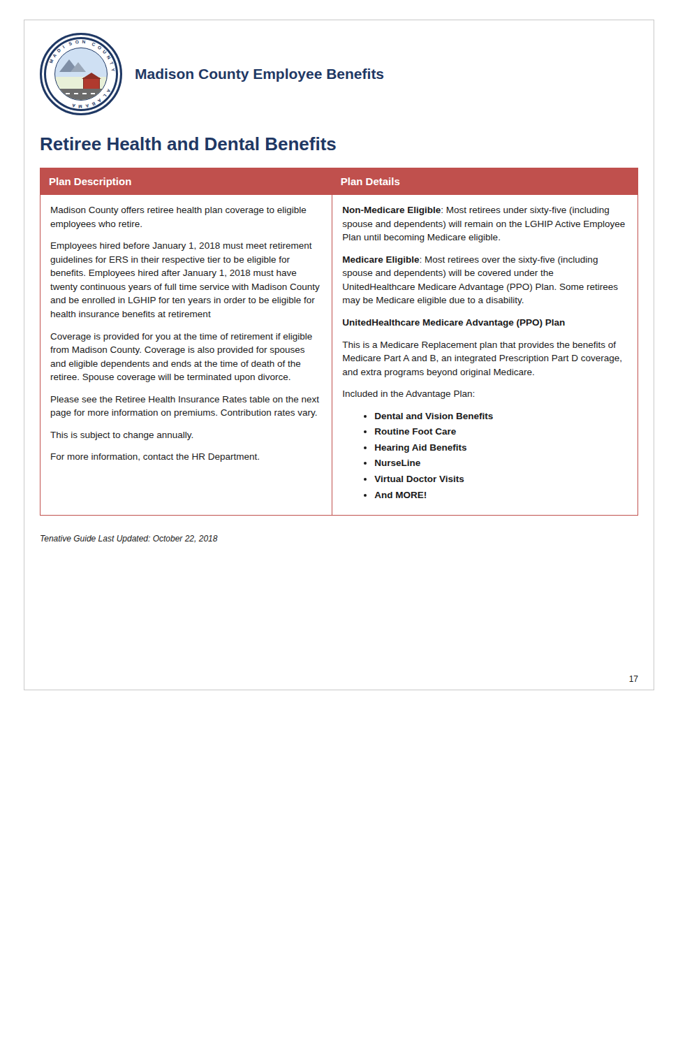M A D I S O N C O U N T Y A L A B A M A
Madison County Employee Benefits
Retiree Health and Dental Benefits
| Plan Description | Plan Details |
| --- | --- |
| Madison County offers retiree health plan coverage to eligible employees who retire. Employees hired before January 1, 2018 must meet retirement guidelines for ERS in their respective tier to be eligible for benefits. Employees hired after January 1, 2018 must have twenty continuous years of full time service with Madison County and be enrolled in LGHIP for ten years in order to be eligible for health insurance benefits at retirement Coverage is provided for you at the time of retirement if eligible from Madison County. Coverage is also provided for spouses and eligible dependents and ends at the time of death of the retiree. Spouse coverage will be terminated upon divorce. Please see the Retiree Health Insurance Rates table on the next page for more information on premiums. Contribution rates vary. This is subject to change annually. For more information, contact the HR Department. | Non-Medicare Eligible : Most retirees under sixty-five (including spouse and dependents) will remain on the LGHIP Active Employee Plan until becoming Medicare eligible. Medicare Eligible : Most retirees over the sixty-five (including spouse and dependents) will be covered under the UnitedHealthcare Medicare Advantage (PPO) Plan. Some retirees may be Medicare eligible due to a disability. UnitedHealthcare Medicare Advantage (PPO) Plan This is a Medicare Replacement plan that provides the benefits of Medicare Part A and B, an integrated Prescription Part D coverage, and extra programs beyond original Medicare. Included in the Advantage Plan: Dental and Vision Benefits Routine Foot Care Hearing Aid Benefits NurseLine Virtual Doctor Visits And MORE! |
Tenative Guide Last Updated: October 22, 2018
17